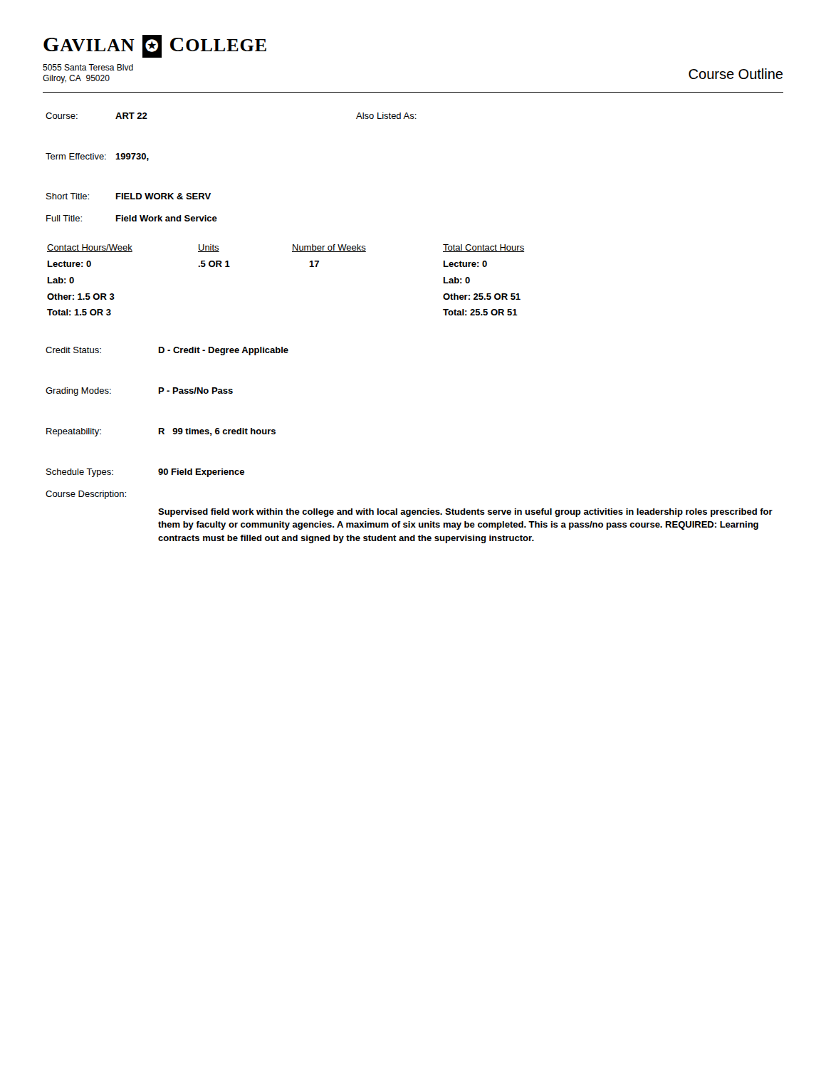GAVILAN ✪ COLLEGE
5055 Santa Teresa Blvd
Gilroy, CA 95020
Course Outline
| Course: | ART 22 | Also Listed As: | |
| Term Effective: | 199730, |
| Short Title: | FIELD WORK & SERV |
| Full Title: | Field Work and Service |
| Contact Hours/Week | Units | Number of Weeks | Total Contact Hours |
| Lecture: 0 | .5 OR 1 | 17 | Lecture: 0 |
| Lab: 0 | | | Lab: 0 |
| Other: 1.5 OR 3 | | | Other: 25.5 OR 51 |
| Total: 1.5 OR 3 | | | Total: 25.5 OR 51 |
| Credit Status: | D - Credit - Degree Applicable |
| Grading Modes: | P - Pass/No Pass |
| Repeatability: | R 99 times, 6 credit hours |
| Schedule Types: | 90 Field Experience |
| Course Description: | |
| | Supervised field work within the college and with local agencies. Students serve in useful group activities in leadership roles prescribed for them by faculty or community agencies. A maximum of six units may be completed. This is a pass/no pass course. REQUIRED: Learning contracts must be filled out and signed by the student and the supervising instructor. |